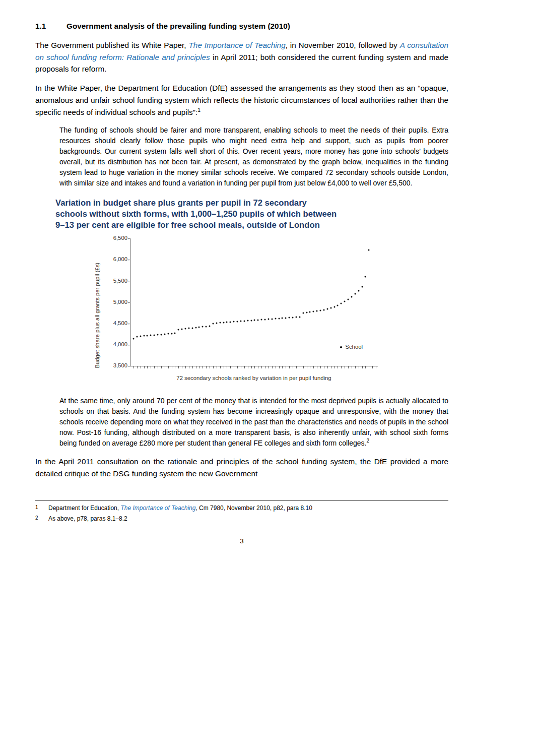1.1 Government analysis of the prevailing funding system (2010)
The Government published its White Paper, The Importance of Teaching, in November 2010, followed by A consultation on school funding reform: Rationale and principles in April 2011; both considered the current funding system and made proposals for reform.
In the White Paper, the Department for Education (DfE) assessed the arrangements as they stood then as an “opaque, anomalous and unfair school funding system which reflects the historic circumstances of local authorities rather than the specific needs of individual schools and pupils”:1
The funding of schools should be fairer and more transparent, enabling schools to meet the needs of their pupils. Extra resources should clearly follow those pupils who might need extra help and support, such as pupils from poorer backgrounds. Our current system falls well short of this. Over recent years, more money has gone into schools’ budgets overall, but its distribution has not been fair. At present, as demonstrated by the graph below, inequalities in the funding system lead to huge variation in the money similar schools receive. We compared 72 secondary schools outside London, with similar size and intakes and found a variation in funding per pupil from just below £4,000 to well over £5,500.
Variation in budget share plus grants per pupil in 72 secondary schools without sixth forms, with 1,000–1,250 pupils of which between 9–13 per cent are eligible for free school meals, outside of London
Budget share plus all grants per pupil (£s)
6,500
6,000
5,500
5,000
4,500
4,000
3,500
School
72 secondary schools ranked by variation in per pupil funding
At the same time, only around 70 per cent of the money that is intended for the most deprived pupils is actually allocated to schools on that basis. And the funding system has become increasingly opaque and unresponsive, with the money that schools receive depending more on what they received in the past than the characteristics and needs of pupils in the school now. Post-16 funding, although distributed on a more transparent basis, is also inherently unfair, with school sixth forms being funded on average £280 more per student than general FE colleges and sixth form colleges.2
In the April 2011 consultation on the rationale and principles of the school funding system, the DfE provided a more detailed critique of the DSG funding system the new Government
1 Department for Education, The Importance of Teaching, Cm 7980, November 2010, p82, para 8.10
2 As above, p78, paras 8.1–8.2
3